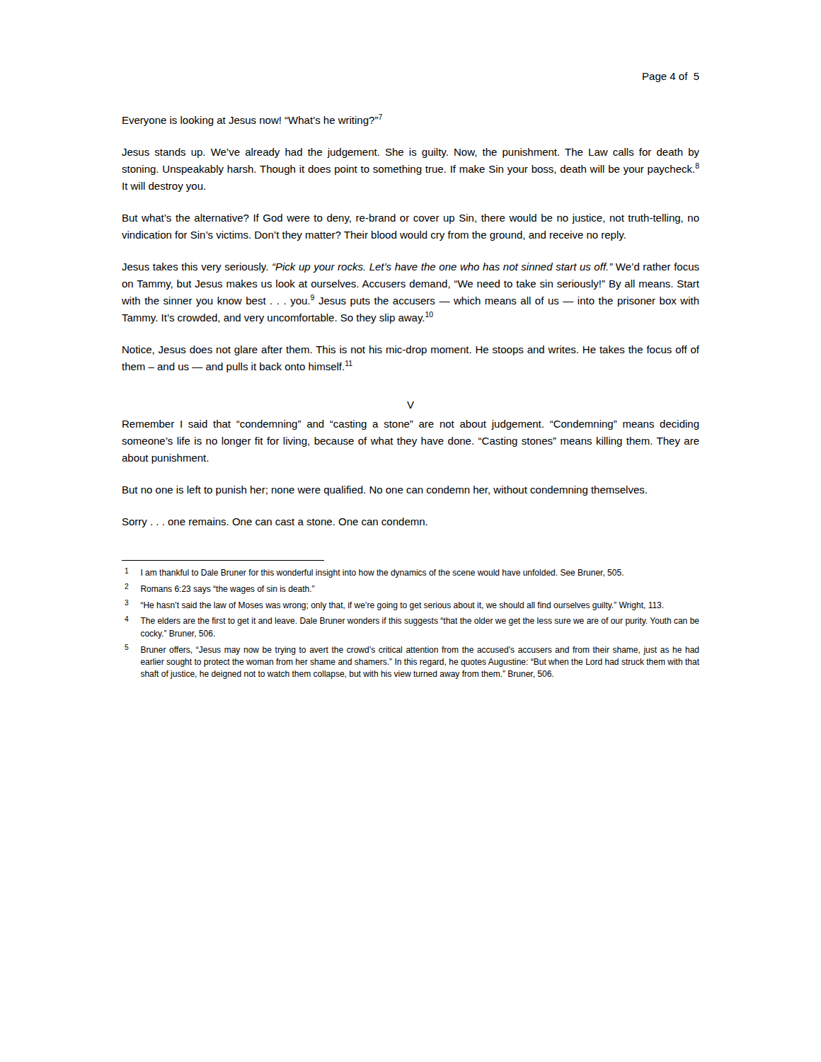Page 4 of 5
Everyone is looking at Jesus now! “What’s he writing?”7
Jesus stands up. We’ve already had the judgement. She is guilty. Now, the punishment. The Law calls for death by stoning. Unspeakably harsh. Though it does point to something true. If make Sin your boss, death will be your paycheck.8 It will destroy you.
But what’s the alternative? If God were to deny, re-brand or cover up Sin, there would be no justice, not truth-telling, no vindication for Sin’s victims. Don’t they matter? Their blood would cry from the ground, and receive no reply.
Jesus takes this very seriously. “Pick up your rocks. Let’s have the one who has not sinned start us off.” We’d rather focus on Tammy, but Jesus makes us look at ourselves. Accusers demand, “We need to take sin seriously!” By all means. Start with the sinner you know best . . . you.9 Jesus puts the accusers — which means all of us — into the prisoner box with Tammy. It’s crowded, and very uncomfortable. So they slip away.10
Notice, Jesus does not glare after them. This is not his mic-drop moment. He stoops and writes. He takes the focus off of them – and us — and pulls it back onto himself.11
V
Remember I said that “condemning” and “casting a stone” are not about judgement. “Condemning” means deciding someone’s life is no longer fit for living, because of what they have done. “Casting stones” means killing them. They are about punishment.
But no one is left to punish her; none were qualified. No one can condemn her, without condemning themselves.
Sorry . . . one remains. One can cast a stone. One can condemn.
I am thankful to Dale Bruner for this wonderful insight into how the dynamics of the scene would have unfolded. See Bruner, 505.
Romans 6:23 says “the wages of sin is death.”
“He hasn’t said the law of Moses was wrong; only that, if we’re going to get serious about it, we should all find ourselves guilty.” Wright, 113.
The elders are the first to get it and leave. Dale Bruner wonders if this suggests “that the older we get the less sure we are of our purity. Youth can be cocky.” Bruner, 506.
Bruner offers, “Jesus may now be trying to avert the crowd’s critical attention from the accused’s accusers and from their shame, just as he had earlier sought to protect the woman from her shame and shamers.” In this regard, he quotes Augustine: “But when the Lord had struck them with that shaft of justice, he deigned not to watch them collapse, but with his view turned away from them.” Bruner, 506.